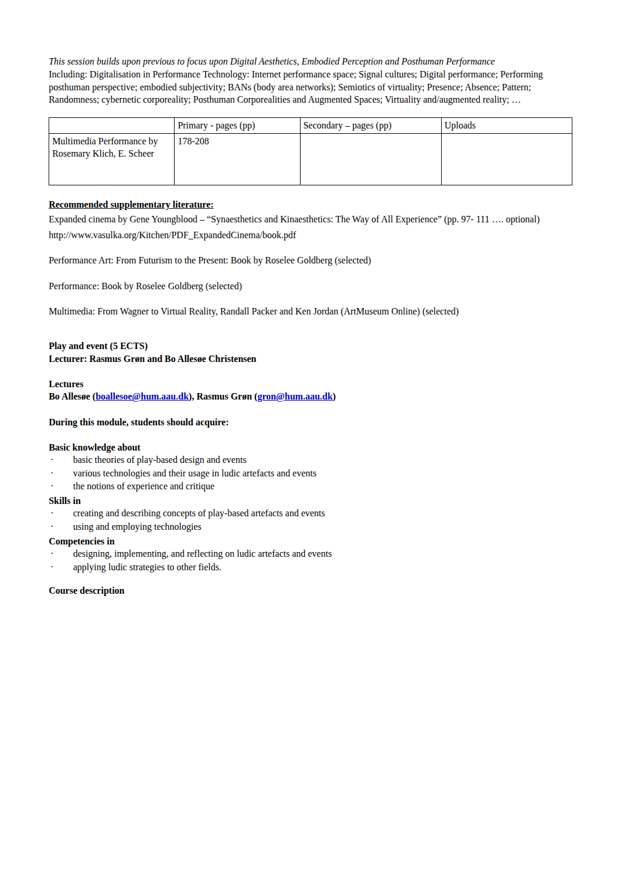This session builds upon previous to focus upon Digital Aesthetics, Embodied Perception and Posthuman Performance
Including: Digitalisation in Performance Technology: Internet performance space; Signal cultures; Digital performance; Performing posthuman perspective; embodied subjectivity; BANs (body area networks); Semiotics of virtuality; Presence; Absence; Pattern; Randomness; cybernetic corporeality; Posthuman Corporealities and Augmented Spaces; Virtuality and/augmented reality; …
| | Primary - pages (pp) | Secondary – pages (pp) | Uploads |
| --- | --- | --- | --- |
| Multimedia Performance by Rosemary Klich, E. Scheer | 178-208 | | |
Recommended supplementary literature:
Expanded cinema by Gene Youngblood – “Synaesthetics and Kinaesthetics: The Way of All Experience” (pp. 97- 111 …. optional)
http://www.vasulka.org/Kitchen/PDF_ExpandedCinema/book.pdf
Performance Art: From Futurism to the Present: Book by Roselee Goldberg (selected)
Performance: Book by Roselee Goldberg (selected)
Multimedia: From Wagner to Virtual Reality, Randall Packer and Ken Jordan (ArtMuseum Online) (selected)
Play and event (5 ECTS)
Lecturer: Rasmus Grøn and Bo Allesøe Christensen
Lectures
Bo Allesøe (boallesoe@hum.aau.dk), Rasmus Grøn (gron@hum.aau.dk)
During this module, students should acquire:
Basic knowledge about
basic theories of play-based design and events
various technologies and their usage in ludic artefacts and events
the notions of experience and critique
Skills in
creating and describing concepts of play-based artefacts and events
using and employing technologies
Competencies in
designing, implementing, and reflecting on ludic artefacts and events
applying ludic strategies to other fields.
Course description